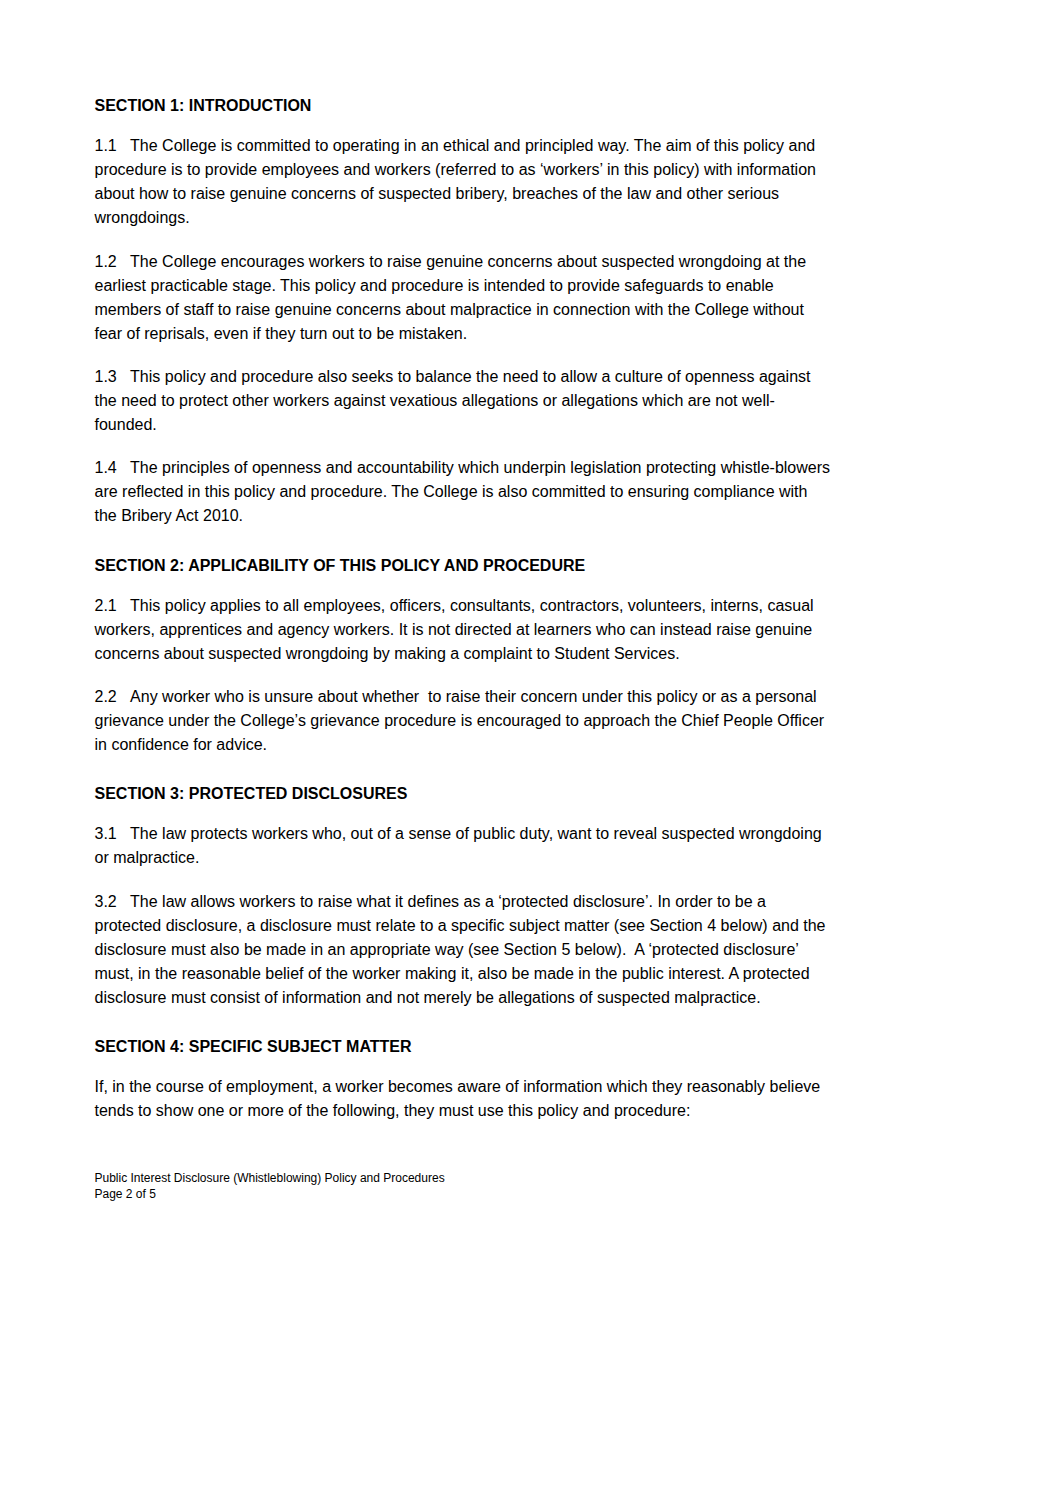SECTION 1: INTRODUCTION
1.1 The College is committed to operating in an ethical and principled way. The aim of this policy and procedure is to provide employees and workers (referred to as ‘workers’ in this policy) with information about how to raise genuine concerns of suspected bribery, breaches of the law and other serious wrongdoings.
1.2 The College encourages workers to raise genuine concerns about suspected wrongdoing at the earliest practicable stage. This policy and procedure is intended to provide safeguards to enable members of staff to raise genuine concerns about malpractice in connection with the College without fear of reprisals, even if they turn out to be mistaken.
1.3 This policy and procedure also seeks to balance the need to allow a culture of openness against the need to protect other workers against vexatious allegations or allegations which are not well-founded.
1.4 The principles of openness and accountability which underpin legislation protecting whistle-blowers are reflected in this policy and procedure. The College is also committed to ensuring compliance with the Bribery Act 2010.
SECTION 2: APPLICABILITY OF THIS POLICY AND PROCEDURE
2.1 This policy applies to all employees, officers, consultants, contractors, volunteers, interns, casual workers, apprentices and agency workers. It is not directed at learners who can instead raise genuine concerns about suspected wrongdoing by making a complaint to Student Services.
2.2 Any worker who is unsure about whether to raise their concern under this policy or as a personal grievance under the College’s grievance procedure is encouraged to approach the Chief People Officer in confidence for advice.
SECTION 3: PROTECTED DISCLOSURES
3.1 The law protects workers who, out of a sense of public duty, want to reveal suspected wrongdoing or malpractice.
3.2 The law allows workers to raise what it defines as a ‘protected disclosure’. In order to be a protected disclosure, a disclosure must relate to a specific subject matter (see Section 4 below) and the disclosure must also be made in an appropriate way (see Section 5 below). A ‘protected disclosure’ must, in the reasonable belief of the worker making it, also be made in the public interest. A protected disclosure must consist of information and not merely be allegations of suspected malpractice.
SECTION 4: SPECIFIC SUBJECT MATTER
If, in the course of employment, a worker becomes aware of information which they reasonably believe tends to show one or more of the following, they must use this policy and procedure:
Public Interest Disclosure (Whistleblowing) Policy and Procedures
Page 2 of 5